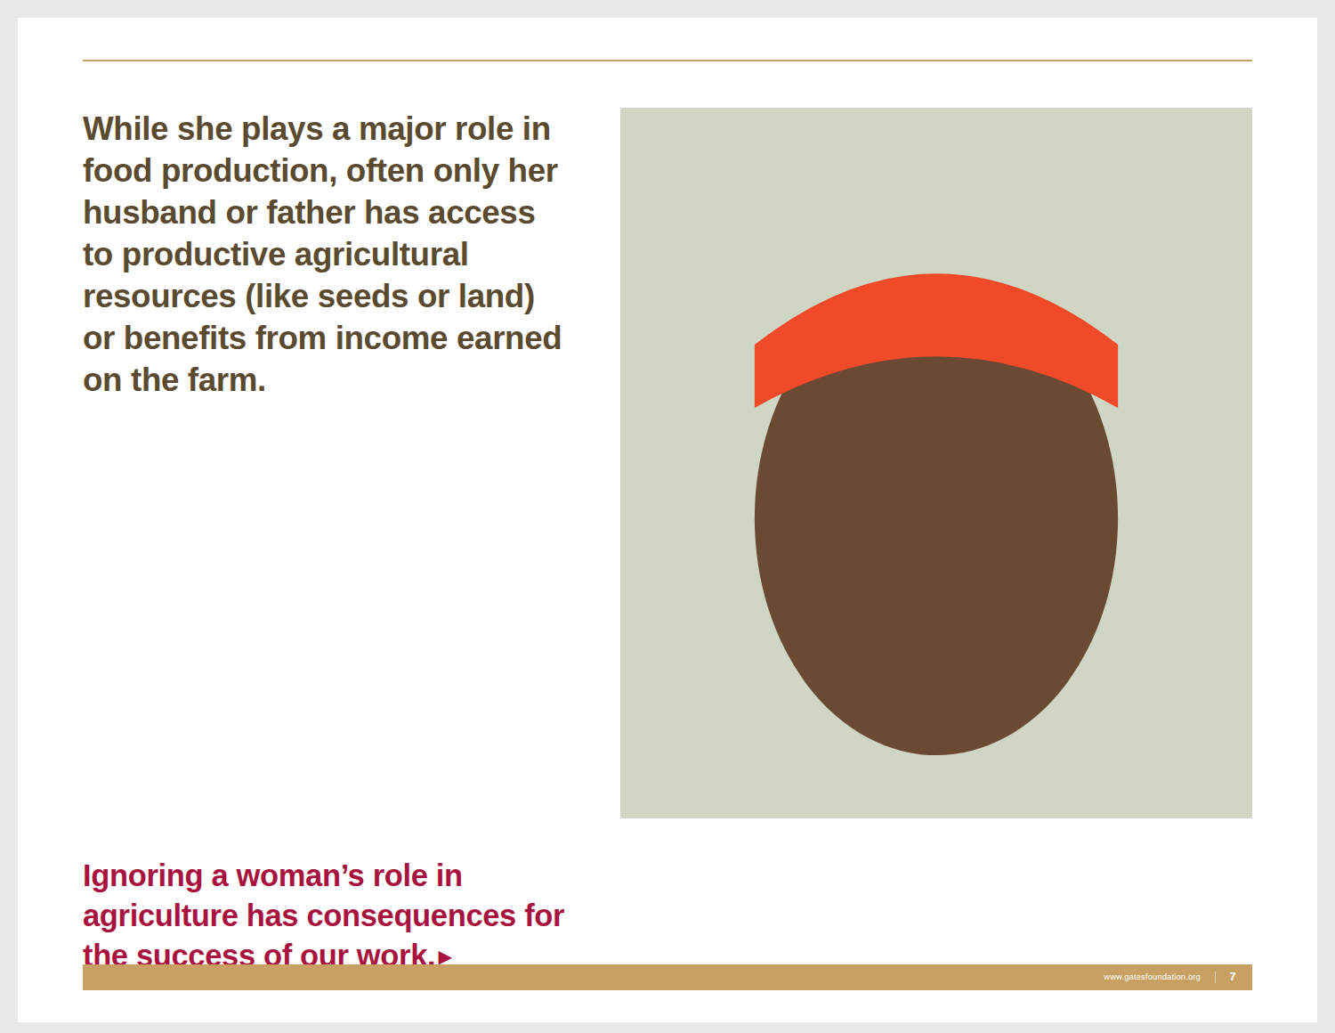While she plays a major role in food production, often only her husband or father has access to productive agricultural resources (like seeds or land) or benefits from income earned on the farm.
Ignoring a woman’s role in agriculture has consequences for the success of our work.▸
www.gatesfoundation.org 7